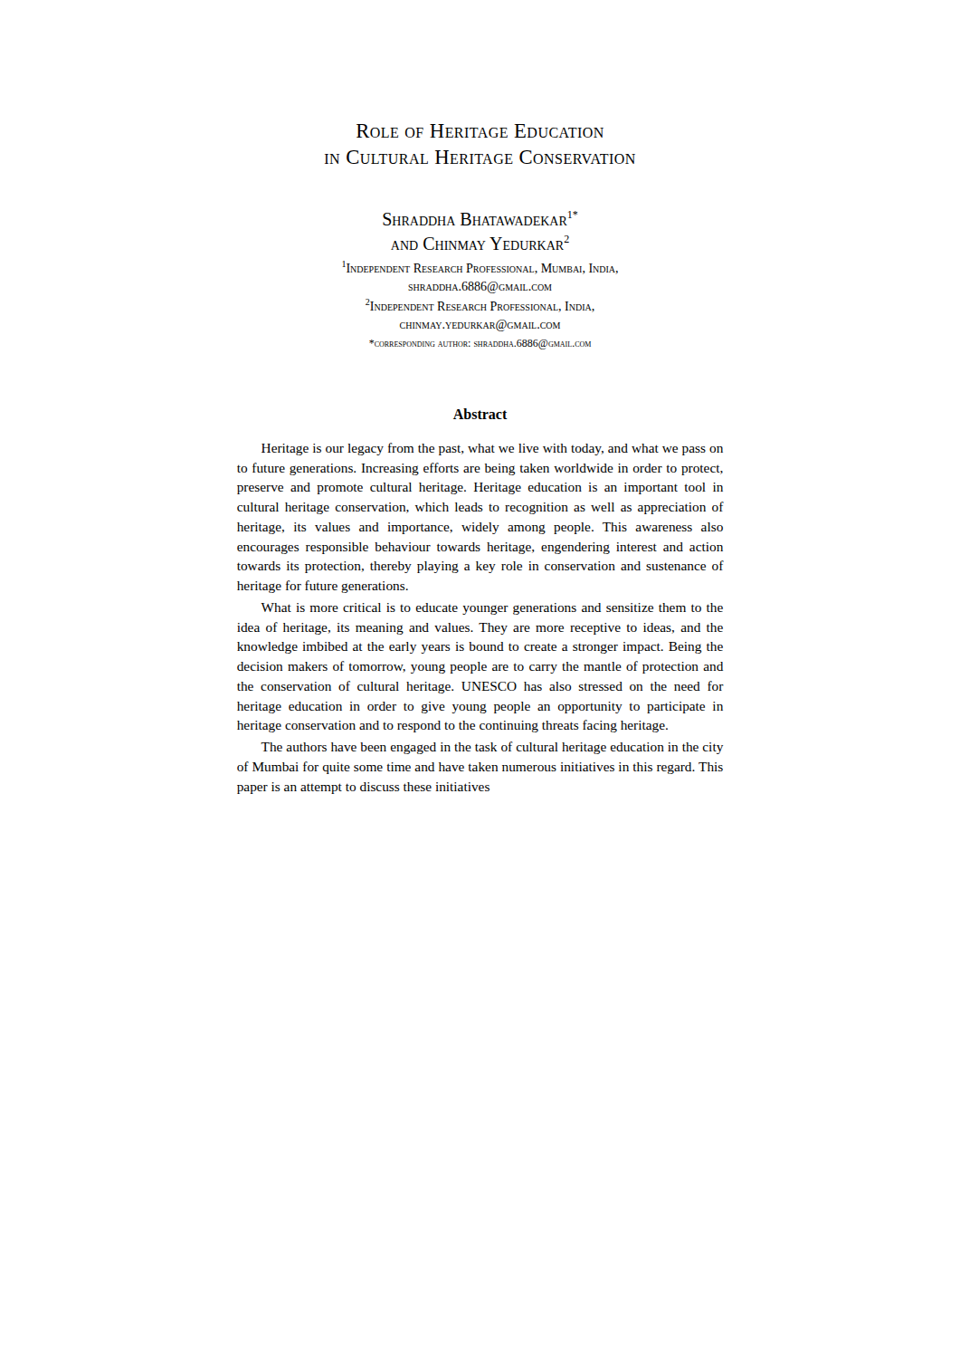Role of Heritage Education
in Cultural Heritage Conservation
Shraddha Bhatawadekar 1*
and Chinmay Yedurkar 2
1 Independent Research Professional, Mumbai, India,
shraddha.6886@gmail.com
2 Independent Research Professional, India,
chinmay.yedurkar@gmail.com
*corresponding author: shraddha.6886@gmail.com
Abstract
Heritage is our legacy from the past, what we live with today, and what we pass on to future generations. Increasing efforts are being taken worldwide in order to protect, preserve and promote cultural heritage. Heritage education is an important tool in cultural heritage conservation, which leads to recognition as well as appreciation of heritage, its values and importance, widely among people. This awareness also encourages responsible behaviour towards heritage, engendering interest and action towards its protection, thereby playing a key role in conservation and sustenance of heritage for future generations.
What is more critical is to educate younger generations and sensitize them to the idea of heritage, its meaning and values. They are more receptive to ideas, and the knowledge imbibed at the early years is bound to create a stronger impact. Being the decision makers of tomorrow, young people are to carry the mantle of protection and the conservation of cultural heritage. UNESCO has also stressed on the need for heritage education in order to give young people an opportunity to participate in heritage conservation and to respond to the continuing threats facing heritage.
The authors have been engaged in the task of cultural heritage education in the city of Mumbai for quite some time and have taken numerous initiatives in this regard. This paper is an attempt to discuss these initiatives